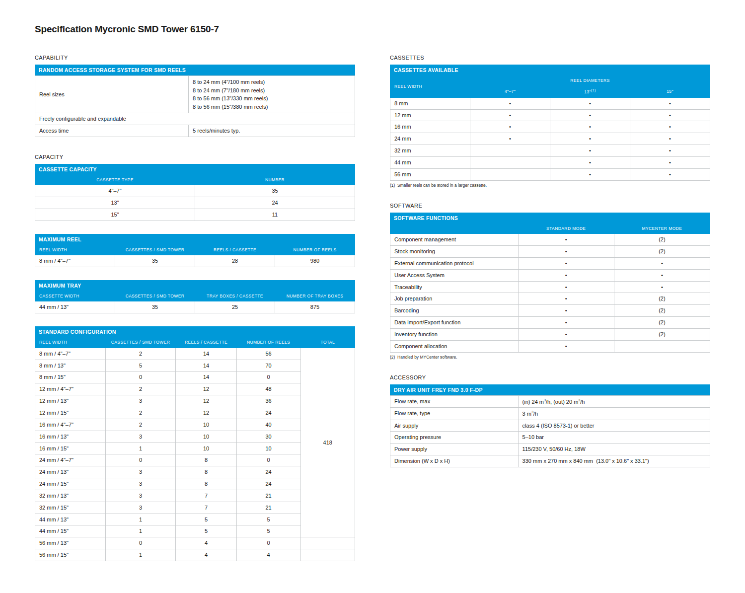Specification Mycronic SMD Tower 6150-7
Capability
Random access storage system for SMD reels
| Reel sizes | 8 to 24 mm (4"/100 mm reels) 8 to 24 mm (7"/180 mm reels) 8 to 56 mm (13"/330 mm reels) 8 to 56 mm (15"/380 mm reels) |
| Freely configurable and expandable |
| Access time | 5 reels/minutes typ. |
Capacity
Cassette capacity
| Cassette type | Number |
| --- | --- |
| 4"–7" | 35 |
| 13" | 24 |
| 15" | 11 |
Maximum reel
| Reel width | Cassettes / SMD Tower | Reels / cassette | Number of reels |
| --- | --- | --- | --- |
| 8 mm / 4"–7" | 35 | 28 | 980 |
Maximum tray
| Cassette width | Cassettes / SMD Tower | Tray boxes / cassette | Number of tray boxes |
| --- | --- | --- | --- |
| 44 mm / 13" | 35 | 25 | 875 |
Standard configuration
| Reel width | Cassettes / SMD Tower | Reels / cassette | Number of reels | Total |
| --- | --- | --- | --- | --- |
| 8 mm / 4"–7" | 2 | 14 | 56 | 418 |
| 8 mm / 13" | 5 | 14 | 70 |
| 8 mm / 15" | 0 | 14 | 0 |
| 12 mm / 4"–7" | 2 | 12 | 48 |
| 12 mm / 13" | 3 | 12 | 36 |
| 12 mm / 15" | 2 | 12 | 24 |
| 16 mm / 4"–7" | 2 | 10 | 40 |
| 16 mm / 13" | 3 | 10 | 30 |
| 16 mm / 15" | 1 | 10 | 10 |
| 24 mm / 4"–7" | 0 | 8 | 0 |
| 24 mm / 13" | 3 | 8 | 24 |
| 24 mm / 15" | 3 | 8 | 24 |
| 32 mm / 13" | 3 | 7 | 21 |
| 32 mm / 15" | 3 | 7 | 21 |
| 44 mm / 13" | 1 | 5 | 5 |
| 44 mm / 15" | 1 | 5 | 5 |
| 56 mm / 13" | 0 | 4 | 0 | |
| 56 mm / 15" | 1 | 4 | 4 | |
Cassettes
Cassettes available
| Reel width | Reel diameters |
| --- | --- |
| 4"–7" | 13" (1) | 15" |
| 8 mm | • | • | • |
| 12 mm | • | • | • |
| 16 mm | • | • | • |
| 24 mm | • | • | • |
| 32 mm | | • | • |
| 44 mm | | • | • |
| 56 mm | | • | • |
(1) Smaller reels can be stored in a larger cassette.
Software
Software functions
| | Standard mode | MYCenter mode |
| --- | --- | --- |
| Component management | • | (2) |
| Stock monitoring | • | (2) |
| External communication protocol | • | • |
| User Access System | • | • |
| Traceability | • | • |
| Job preparation | • | (2) |
| Barcoding | • | (2) |
| Data import/Export function | • | (2) |
| Inventory function | • | (2) |
| Component allocation | • | |
(2) Handled by MYCenter software.
Accessory
Dry air unit Frey FND 3.0 F-DP
| Flow rate, max | (in) 24 m 3 /h, (out) 20 m 3 /h |
| Flow rate, type | 3 m 3 /h |
| Air supply | class 4 (ISO 8573-1) or better |
| Operating pressure | 5–10 bar |
| Power supply | 115/230 V, 50/60 Hz, 18W |
| Dimension (W x D x H) | 330 mm x 270 mm x 840 mm (13.0" x 10.6" x 33.1") |